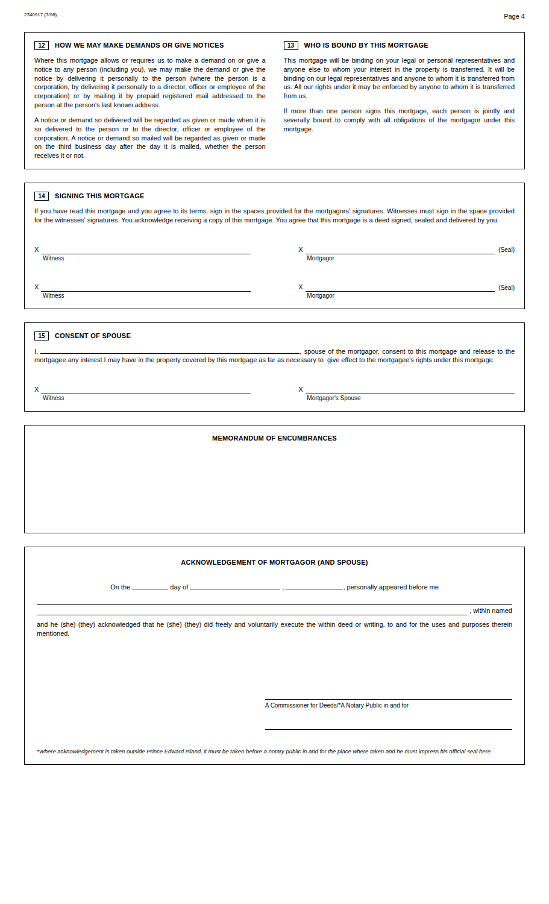2340917 (3/98)
Page 4
12 HOW WE MAY MAKE DEMANDS OR GIVE NOTICES
Where this mortgage allows or requires us to make a demand on or give a notice to any person (including you), we may make the demand or give the notice by delivering it personally to the person (where the person is a corporation, by delivering it personally to a director, officer or employee of the corporation) or by mailing it by prepaid registered mail addressed to the person at the person's last known address.
A notice or demand so delivered will be regarded as given or made when it is so delivered to the person or to the director, officer or employee of the corporation. A notice or demand so mailed will be regarded as given or made on the third business day after the day it is mailed, whether the person receives it or not.
13 WHO IS BOUND BY THIS MORTGAGE
This mortgage will be binding on your legal or personal representatives and anyone else to whom your interest in the property is transferred. It will be binding on our legal representatives and anyone to whom it is transferred from us. All our rights under it may be enforced by anyone to whom it is transferred from us.
If more than one person signs this mortgage, each person is jointly and severally bound to comply with all obligations of the mortgagor under this mortgage.
14 SIGNING THIS MORTGAGE
If you have read this mortgage and you agree to its terms, sign in the spaces provided for the mortgagors' signatures. Witnesses must sign in the space provided for the witnesses' signatures. You acknowledge receiving a copy of this mortgage. You agree that this mortgage is a deed signed, sealed and delivered by you.
X
Witness
X (Seal)
Mortgagor
X
Witness
X (Seal)
Mortgagor
15 CONSENT OF SPOUSE
I, , spouse of the mortgagor, consent to this mortgage and release to the mortgagee any interest I may have in the property covered by this mortgage as far as necessary to give effect to the mortgagee's rights under this mortgage.
X
Witness
X
Mortgagor's Spouse
MEMORANDUM OF ENCUMBRANCES
ACKNOWLEDGEMENT OF MORTGAGOR (AND SPOUSE)
On the day of , , personally appeared before me
, within named
and he (she) (they) acknowledged that he (she) (they) did freely and voluntarily execute the within deed or writing, to and for the uses and purposes therein mentioned.
A Commissioner for Deeds/*A Notary Public in and for
*Where acknowledgement is taken outside Prince Edward Island, it must be taken before a notary public in and for the place where taken and he must impress his official seal here.